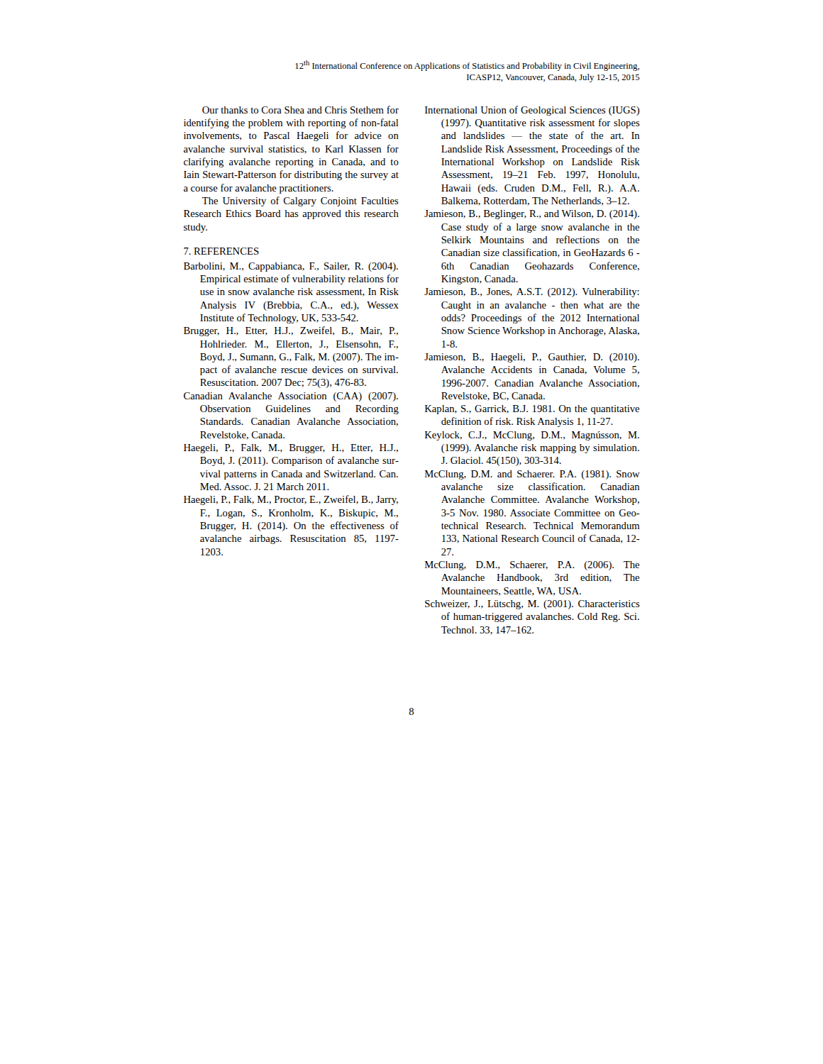12th International Conference on Applications of Statistics and Probability in Civil Engineering,
ICASP12, Vancouver, Canada, July 12-15, 2015
Our thanks to Cora Shea and Chris Stethem for identifying the problem with reporting of non-fatal involvements, to Pascal Haegeli for advice on avalanche survival statistics, to Karl Klassen for clarifying avalanche reporting in Canada, and to Iain Stewart-Patterson for distributing the survey at a course for avalanche practitioners.
The University of Calgary Conjoint Faculties Research Ethics Board has approved this research study.
7. REFERENCES
Barbolini, M., Cappabianca, F., Sailer, R. (2004). Empirical estimate of vulnerability relations for use in snow avalanche risk assessment, In Risk Analysis IV (Brebbia, C.A., ed.), Wessex Institute of Technology, UK, 533-542.
Brugger, H., Etter, H.J., Zweifel, B., Mair, P., Hohlrieder. M., Ellerton, J., Elsensohn, F., Boyd, J., Sumann, G., Falk, M. (2007). The impact of avalanche rescue devices on survival. Resuscitation. 2007 Dec; 75(3), 476-83.
Canadian Avalanche Association (CAA) (2007). Observation Guidelines and Recording Standards. Canadian Avalanche Association, Revelstoke, Canada.
Haegeli, P., Falk, M., Brugger, H., Etter, H.J., Boyd, J. (2011). Comparison of avalanche survival patterns in Canada and Switzerland. Can. Med. Assoc. J. 21 March 2011.
Haegeli, P., Falk, M., Proctor, E., Zweifel, B., Jarry, F., Logan, S., Kronholm, K., Biskupic, M., Brugger, H. (2014). On the effectiveness of avalanche airbags. Resuscitation 85, 1197-1203.
International Union of Geological Sciences (IUGS) (1997). Quantitative risk assessment for slopes and landslides — the state of the art. In Landslide Risk Assessment, Proceedings of the International Workshop on Landslide Risk Assessment, 19–21 Feb. 1997, Honolulu, Hawaii (eds. Cruden D.M., Fell, R.). A.A. Balkema, Rotterdam, The Netherlands, 3–12.
Jamieson, B., Beglinger, R., and Wilson, D. (2014). Case study of a large snow avalanche in the Selkirk Mountains and reflections on the Canadian size classification, in GeoHazards 6 - 6th Canadian Geohazards Conference, Kingston, Canada.
Jamieson, B., Jones, A.S.T. (2012). Vulnerability: Caught in an avalanche - then what are the odds? Proceedings of the 2012 International Snow Science Workshop in Anchorage, Alaska, 1-8.
Jamieson, B., Haegeli, P., Gauthier, D. (2010). Avalanche Accidents in Canada, Volume 5, 1996-2007. Canadian Avalanche Association, Revelstoke, BC, Canada.
Kaplan, S., Garrick, B.J. 1981. On the quantitative definition of risk. Risk Analysis 1, 11-27.
Keylock, C.J., McClung, D.M., Magnússon, M. (1999). Avalanche risk mapping by simulation. J. Glaciol. 45(150), 303-314.
McClung, D.M. and Schaerer. P.A. (1981). Snow avalanche size classification. Canadian Avalanche Committee. Avalanche Workshop, 3-5 Nov. 1980. Associate Committee on Geo-technical Research. Technical Memorandum 133, National Research Council of Canada, 12-27.
McClung, D.M., Schaerer, P.A. (2006). The Avalanche Handbook, 3rd edition, The Mountaineers, Seattle, WA, USA.
Schweizer, J., Lütschg, M. (2001). Characteristics of human-triggered avalanches. Cold Reg. Sci. Technol. 33, 147–162.
8